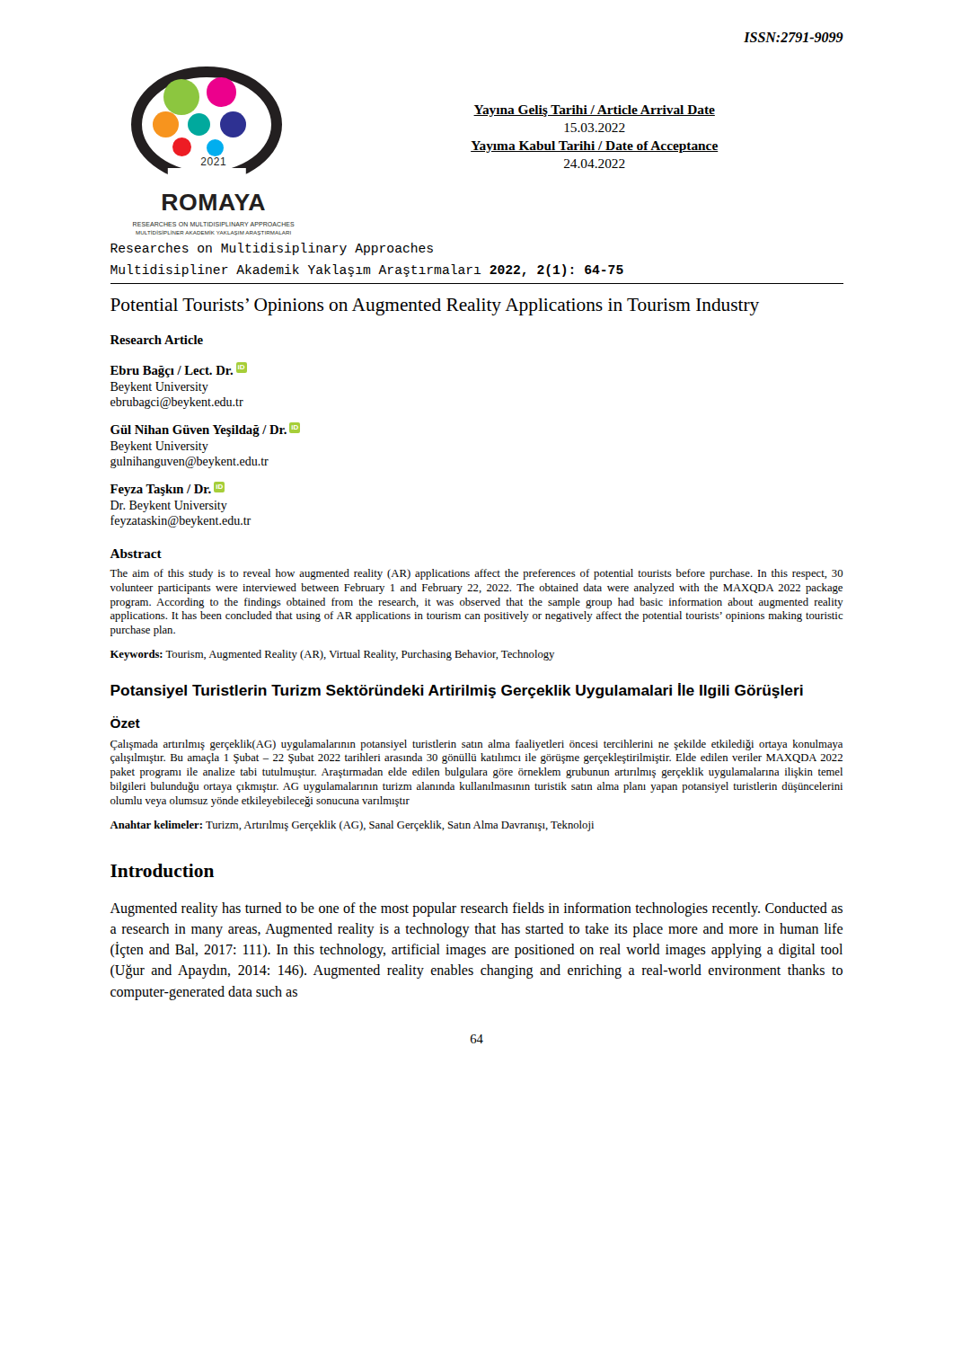ISSN:2791-9099
2021
ROMAYA
RESEARCHES ON MULTIDISIPLINARY APPROACHES
MULTİDİSİPLİNER AKADEMİK YAKLAŞIM ARAŞTIRMALARI
Yayına Geliş Tarihi / Article Arrival Date
15.03.2022
Yayıma Kabul Tarihi / Date of Acceptance
24.04.2022
Researches on Multidisiplinary Approaches
Multidisipliner Akademik Yaklaşım Araştırmaları 2022, 2(1): 64-75
Potential Tourists’ Opinions on Augmented Reality Applications in Tourism Industry
Research Article
Ebru Bağçı / Lect. Dr. iD
Beykent University
ebrubagci@beykent.edu.tr
Gül Nihan Güven Yeşildağ / Dr. iD
Beykent University
gulnihanguven@beykent.edu.tr
Feyza Taşkın / Dr. iD
Dr. Beykent University
feyzataskin@beykent.edu.tr
Abstract
The aim of this study is to reveal how augmented reality (AR) applications affect the preferences of potential tourists before purchase. In this respect, 30 volunteer participants were interviewed between February 1 and February 22, 2022. The obtained data were analyzed with the MAXQDA 2022 package program. According to the findings obtained from the research, it was observed that the sample group had basic information about augmented reality applications. It has been concluded that using of AR applications in tourism can positively or negatively affect the potential tourists’ opinions making touristic purchase plan.
Keywords: Tourism, Augmented Reality (AR), Virtual Reality, Purchasing Behavior, Technology
Potansiyel Turistlerin Turizm Sektöründeki Artirilmiş Gerçeklik Uygulamalari İle Ilgili Görüşleri
Özet
Çalışmada artırılmış gerçeklik(AG) uygulamalarının potansiyel turistlerin satın alma faaliyetleri öncesi tercihlerini ne şekilde etkilediği ortaya konulmaya çalışılmıştır. Bu amaçla 1 Şubat – 22 Şubat 2022 tarihleri arasında 30 gönüllü katılımcı ile görüşme gerçekleştirilmiştir. Elde edilen veriler MAXQDA 2022 paket programı ile analize tabi tutulmuştur. Araştırmadan elde edilen bulgulara göre örneklem grubunun artırılmış gerçeklik uygulamalarına ilişkin temel bilgileri bulunduğu ortaya çıkmıştır. AG uygulamalarının turizm alanında kullanılmasının turistik satın alma planı yapan potansiyel turistlerin düşüncelerini olumlu veya olumsuz yönde etkileyebileceği sonucuna varılmıştır
Anahtar kelimeler: Turizm, Artırılmış Gerçeklik (AG), Sanal Gerçeklik, Satın Alma Davranışı, Teknoloji
Introduction
Augmented reality has turned to be one of the most popular research fields in information technologies recently. Conducted as a research in many areas, Augmented reality is a technology that has started to take its place more and more in human life (İçten and Bal, 2017: 111). In this technology, artificial images are positioned on real world images applying a digital tool (Uğur and Apaydın, 2014: 146). Augmented reality enables changing and enriching a real-world environment thanks to computer-generated data such as
64